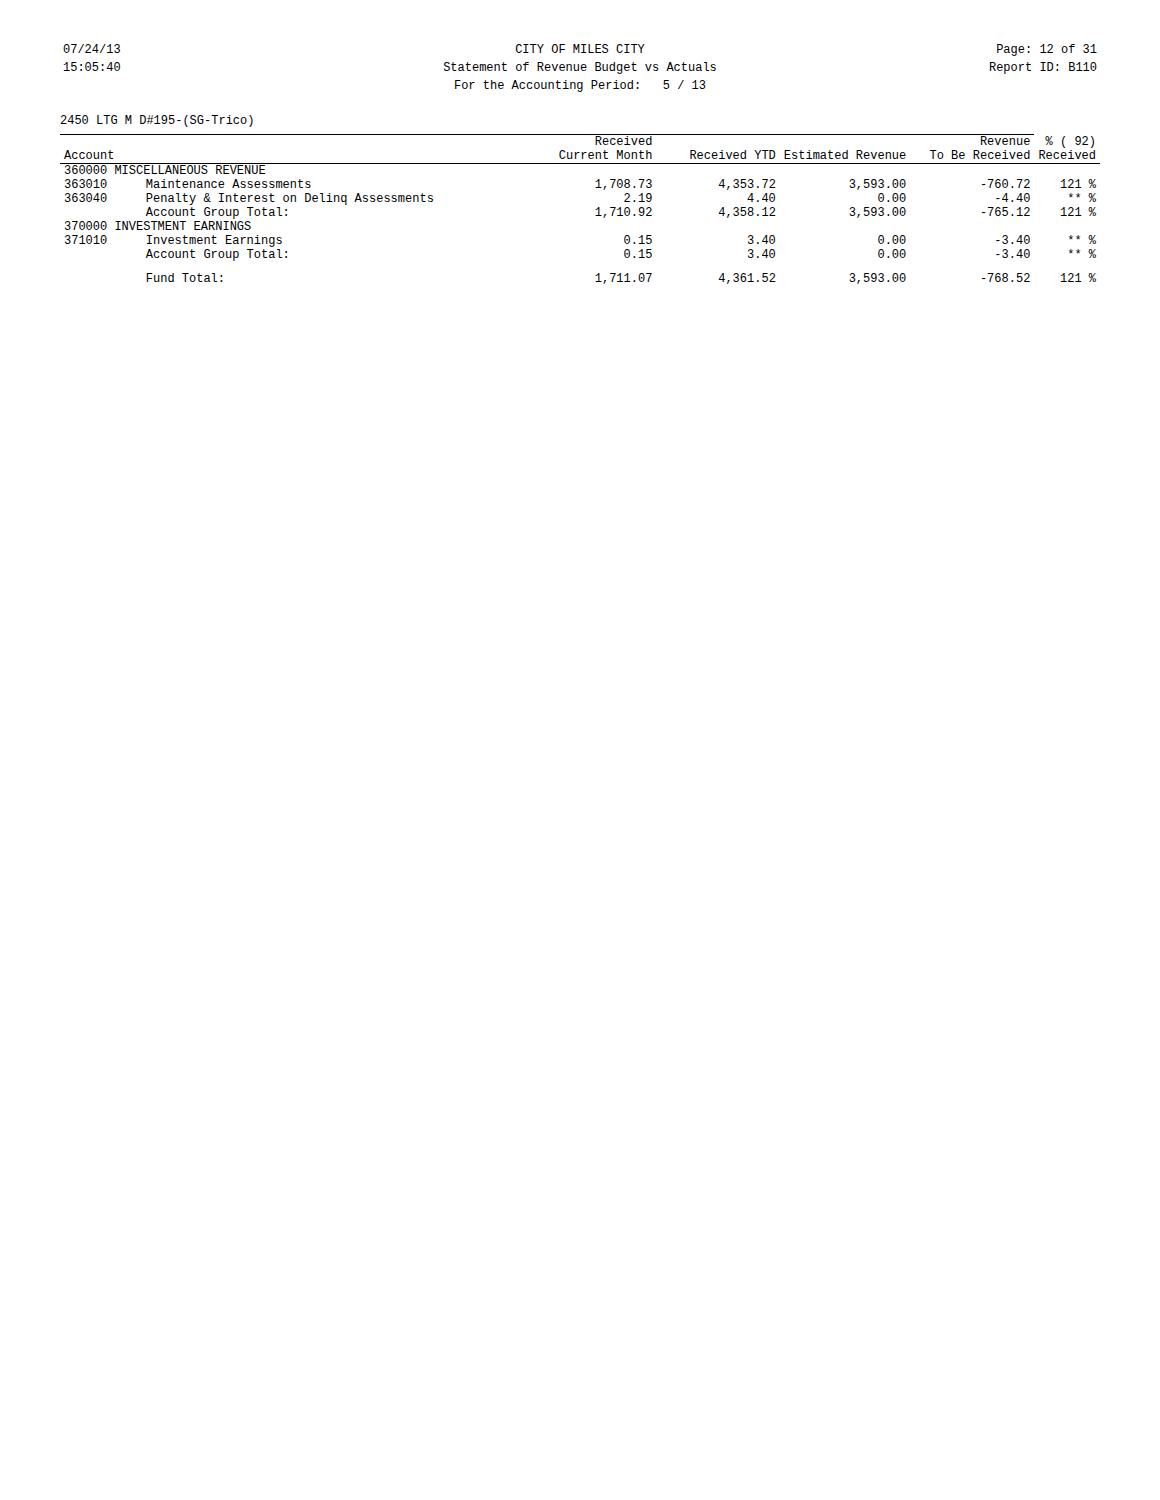| 07/24/13 | CITY OF MILES CITY | Page: 12 of 31 |
| 15:05:40 | Statement of Revenue Budget vs Actuals | Report ID: B110 |
| | For the Accounting Period: 5 / 13 | |
2450 LTG M D#195-(SG-Trico)
| | | Received | | | Revenue | % ( 92) |
| --- | --- | --- | --- | --- | --- | --- |
| Account | Current Month | Received YTD | Estimated Revenue | To Be Received | Received |
| 360000 MISCELLANEOUS REVENUE | | | | | |
| 363010 | Maintenance Assessments | 1,708.73 | 4,353.72 | 3,593.00 | -760.72 | 121 % |
| 363040 | Penalty & Interest on Delinq Assessments | 2.19 | 4.40 | 0.00 | -4.40 | ** % |
| | Account Group Total: | 1,710.92 | 4,358.12 | 3,593.00 | -765.12 | 121 % |
| 370000 INVESTMENT EARNINGS | | | | | |
| 371010 | Investment Earnings | 0.15 | 3.40 | 0.00 | -3.40 | ** % |
| | Account Group Total: | 0.15 | 3.40 | 0.00 | -3.40 | ** % |
| | Fund Total: | 1,711.07 | 4,361.52 | 3,593.00 | -768.52 | 121 % |